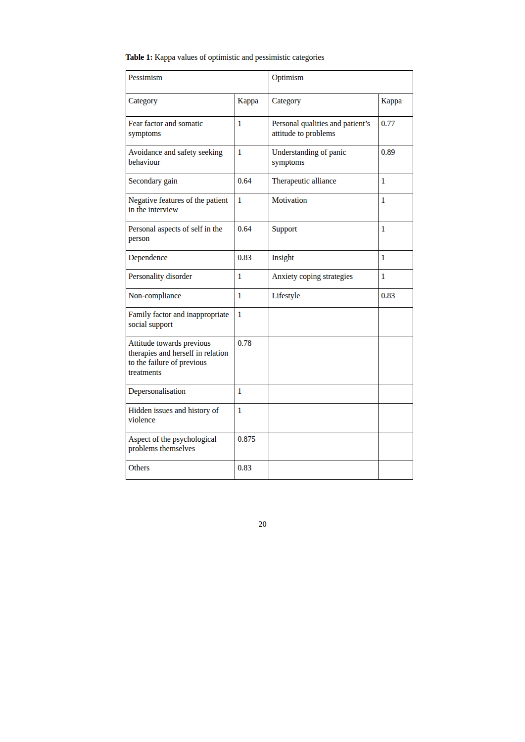Table 1: Kappa values of optimistic and pessimistic categories
| Pessimism | Optimism |
| Category | Kappa | Category | Kappa |
| Fear factor and somatic symptoms | 1 | Personal qualities and patient’s attitude to problems | 0.77 |
| Avoidance and safety seeking behaviour | 1 | Understanding of panic symptoms | 0.89 |
| Secondary gain | 0.64 | Therapeutic alliance | 1 |
| Negative features of the patient in the interview | 1 | Motivation | 1 |
| Personal aspects of self in the person | 0.64 | Support | 1 |
| Dependence | 0.83 | Insight | 1 |
| Personality disorder | 1 | Anxiety coping strategies | 1 |
| Non-compliance | 1 | Lifestyle | 0.83 |
| Family factor and inappropriate social support | 1 | | |
| Attitude towards previous therapies and herself in relation to the failure of previous treatments | 0.78 | | |
| Depersonalisation | 1 | | |
| Hidden issues and history of violence | 1 | | |
| Aspect of the psychological problems themselves | 0.875 | | |
| Others | 0.83 | | |
20